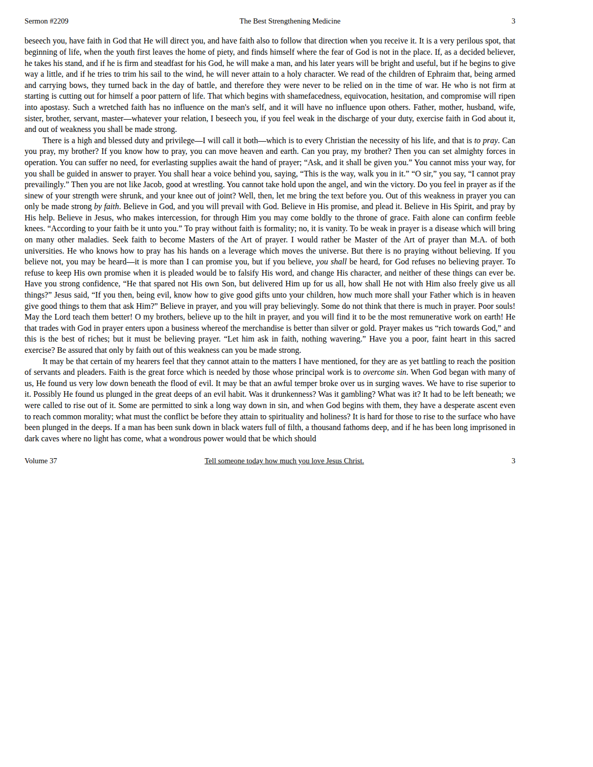Sermon #2209 The Best Strengthening Medicine 3
beseech you, have faith in God that He will direct you, and have faith also to follow that direction when you receive it. It is a very perilous spot, that beginning of life, when the youth first leaves the home of piety, and finds himself where the fear of God is not in the place. If, as a decided believer, he takes his stand, and if he is firm and steadfast for his God, he will make a man, and his later years will be bright and useful, but if he begins to give way a little, and if he tries to trim his sail to the wind, he will never attain to a holy character. We read of the children of Ephraim that, being armed and carrying bows, they turned back in the day of battle, and therefore they were never to be relied on in the time of war. He who is not firm at starting is cutting out for himself a poor pattern of life. That which begins with shamefacedness, equivocation, hesitation, and compromise will ripen into apostasy. Such a wretched faith has no influence on the man's self, and it will have no influence upon others. Father, mother, husband, wife, sister, brother, servant, master—whatever your relation, I beseech you, if you feel weak in the discharge of your duty, exercise faith in God about it, and out of weakness you shall be made strong.
There is a high and blessed duty and privilege—I will call it both—which is to every Christian the necessity of his life, and that is to pray. Can you pray, my brother? If you know how to pray, you can move heaven and earth. Can you pray, my brother? Then you can set almighty forces in operation. You can suffer no need, for everlasting supplies await the hand of prayer; “Ask, and it shall be given you.” You cannot miss your way, for you shall be guided in answer to prayer. You shall hear a voice behind you, saying, “This is the way, walk you in it.” “O sir,” you say, “I cannot pray prevailingly.” Then you are not like Jacob, good at wrestling. You cannot take hold upon the angel, and win the victory. Do you feel in prayer as if the sinew of your strength were shrunk, and your knee out of joint? Well, then, let me bring the text before you. Out of this weakness in prayer you can only be made strong by faith. Believe in God, and you will prevail with God. Believe in His promise, and plead it. Believe in His Spirit, and pray by His help. Believe in Jesus, who makes intercession, for through Him you may come boldly to the throne of grace. Faith alone can confirm feeble knees. “According to your faith be it unto you.” To pray without faith is formality; no, it is vanity. To be weak in prayer is a disease which will bring on many other maladies. Seek faith to become Masters of the Art of prayer. I would rather be Master of the Art of prayer than M.A. of both universities. He who knows how to pray has his hands on a leverage which moves the universe. But there is no praying without believing. If you believe not, you may be heard—it is more than I can promise you, but if you believe, you shall be heard, for God refuses no believing prayer. To refuse to keep His own promise when it is pleaded would be to falsify His word, and change His character, and neither of these things can ever be. Have you strong confidence, “He that spared not His own Son, but delivered Him up for us all, how shall He not with Him also freely give us all things?” Jesus said, “If you then, being evil, know how to give good gifts unto your children, how much more shall your Father which is in heaven give good things to them that ask Him?” Believe in prayer, and you will pray believingly. Some do not think that there is much in prayer. Poor souls! May the Lord teach them better! O my brothers, believe up to the hilt in prayer, and you will find it to be the most remunerative work on earth! He that trades with God in prayer enters upon a business whereof the merchandise is better than silver or gold. Prayer makes us “rich towards God,” and this is the best of riches; but it must be believing prayer. “Let him ask in faith, nothing wavering.” Have you a poor, faint heart in this sacred exercise? Be assured that only by faith out of this weakness can you be made strong.
It may be that certain of my hearers feel that they cannot attain to the matters I have mentioned, for they are as yet battling to reach the position of servants and pleaders. Faith is the great force which is needed by those whose principal work is to overcome sin. When God began with many of us, He found us very low down beneath the flood of evil. It may be that an awful temper broke over us in surging waves. We have to rise superior to it. Possibly He found us plunged in the great deeps of an evil habit. Was it drunkenness? Was it gambling? What was it? It had to be left beneath; we were called to rise out of it. Some are permitted to sink a long way down in sin, and when God begins with them, they have a desperate ascent even to reach common morality; what must the conflict be before they attain to spirituality and holiness? It is hard for those to rise to the surface who have been plunged in the deeps. If a man has been sunk down in black waters full of filth, a thousand fathoms deep, and if he has been long imprisoned in dark caves where no light has come, what a wondrous power would that be which should
Volume 37 Tell someone today how much you love Jesus Christ. 3